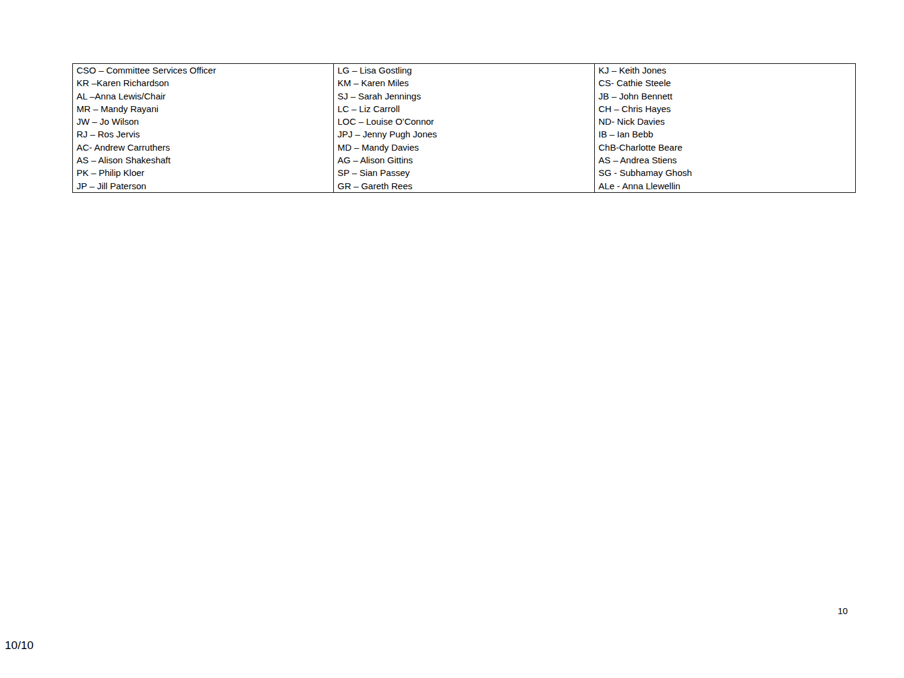| CSO – Committee Services Officer KR –Karen Richardson AL –Anna Lewis/Chair MR – Mandy Rayani JW – Jo Wilson RJ – Ros Jervis AC- Andrew Carruthers AS – Alison Shakeshaft PK – Philip Kloer JP – Jill Paterson | LG – Lisa Gostling KM – Karen Miles SJ – Sarah Jennings LC – Liz Carroll LOC – Louise O’Connor JPJ – Jenny Pugh Jones MD – Mandy Davies AG – Alison Gittins SP – Sian Passey GR – Gareth Rees | KJ – Keith Jones CS- Cathie Steele JB – John Bennett CH – Chris Hayes ND- Nick Davies IB – Ian Bebb ChB-Charlotte Beare AS – Andrea Stiens SG - Subhamay Ghosh ALe - Anna Llewellin |
10
10/10